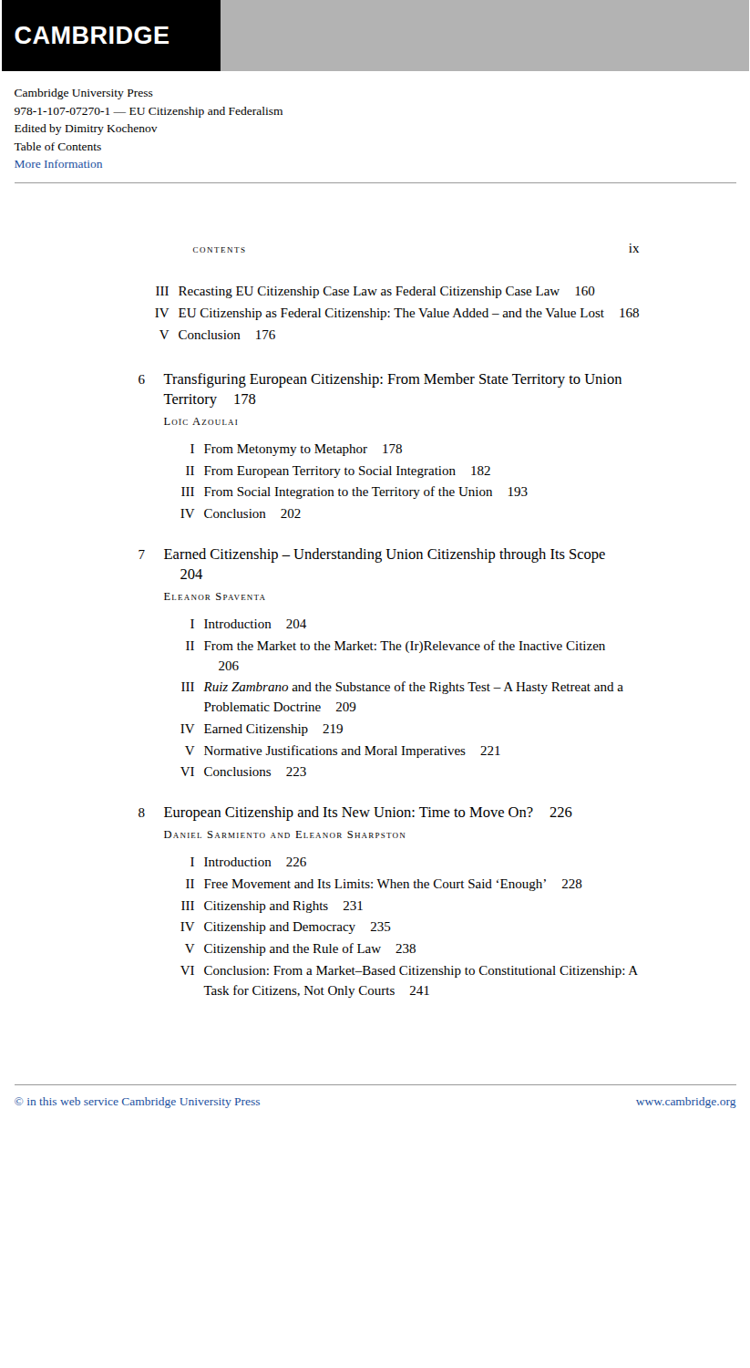CAMBRIDGE
Cambridge University Press
978-1-107-07270-1 — EU Citizenship and Federalism
Edited by Dimitry Kochenov
Table of Contents
More Information
contents ix
III Recasting EU Citizenship Case Law as Federal Citizenship Case Law160
IV EU Citizenship as Federal Citizenship: The Value Added – and the Value Lost168
VConclusion176
6
Transfiguring European Citizenship: From Member State Territory to Union Territory178
Loïc Azoulai
IFrom Metonymy to Metaphor178
II From European Territory to Social Integration182
III From Social Integration to the Territory of the Union193
IV Conclusion202
7
Earned Citizenship – Understanding Union Citizenship through Its Scope204
Eleanor Spaventa
IIntroduction204
II From the Market to the Market: The (Ir)Relevance of the Inactive Citizen206
III Ruiz Zambrano and the Substance of the Rights Test – A Hasty Retreat and a Problematic Doctrine209
IV Earned Citizenship219
VNormative Justifications and Moral Imperatives221
VI Conclusions223
8
European Citizenship and Its New Union: Time to Move On?226
Daniel Sarmiento and Eleanor Sharpston
IIntroduction226
II Free Movement and Its Limits: When the Court Said ‘Enough’228
III Citizenship and Rights231
IV Citizenship and Democracy235
VCitizenship and the Rule of Law238
VI Conclusion: From a Market–Based Citizenship to Constitutional Citizenship: A Task for Citizens, Not Only Courts241
© in this web service Cambridge University Press www.cambridge.org